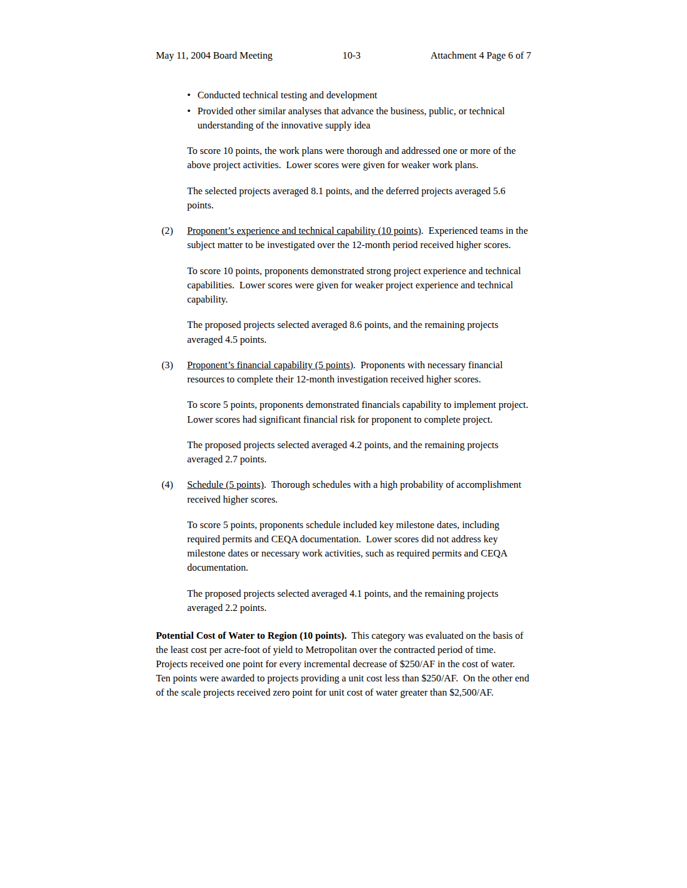May 11, 2004 Board Meeting
10-3
Attachment 4 Page 6 of 7
Conducted technical testing and development
Provided other similar analyses that advance the business, public, or technical understanding of the innovative supply idea
To score 10 points, the work plans were thorough and addressed one or more of the above project activities. Lower scores were given for weaker work plans.
The selected projects averaged 8.1 points, and the deferred projects averaged 5.6 points.
(2)
Proponent’s experience and technical capability (10 points). Experienced teams in the subject matter to be investigated over the 12-month period received higher scores.
To score 10 points, proponents demonstrated strong project experience and technical capabilities. Lower scores were given for weaker project experience and technical capability.
The proposed projects selected averaged 8.6 points, and the remaining projects averaged 4.5 points.
(3)
Proponent’s financial capability (5 points). Proponents with necessary financial resources to complete their 12-month investigation received higher scores.
To score 5 points, proponents demonstrated financials capability to implement project. Lower scores had significant financial risk for proponent to complete project.
The proposed projects selected averaged 4.2 points, and the remaining projects averaged 2.7 points.
(4)
Schedule (5 points). Thorough schedules with a high probability of accomplishment received higher scores.
To score 5 points, proponents schedule included key milestone dates, including required permits and CEQA documentation. Lower scores did not address key milestone dates or necessary work activities, such as required permits and CEQA documentation.
The proposed projects selected averaged 4.1 points, and the remaining projects averaged 2.2 points.
Potential Cost of Water to Region (10 points). This category was evaluated on the basis of the least cost per acre-foot of yield to Metropolitan over the contracted period of time. Projects received one point for every incremental decrease of $250/AF in the cost of water. Ten points were awarded to projects providing a unit cost less than $250/AF. On the other end of the scale projects received zero point for unit cost of water greater than $2,500/AF.